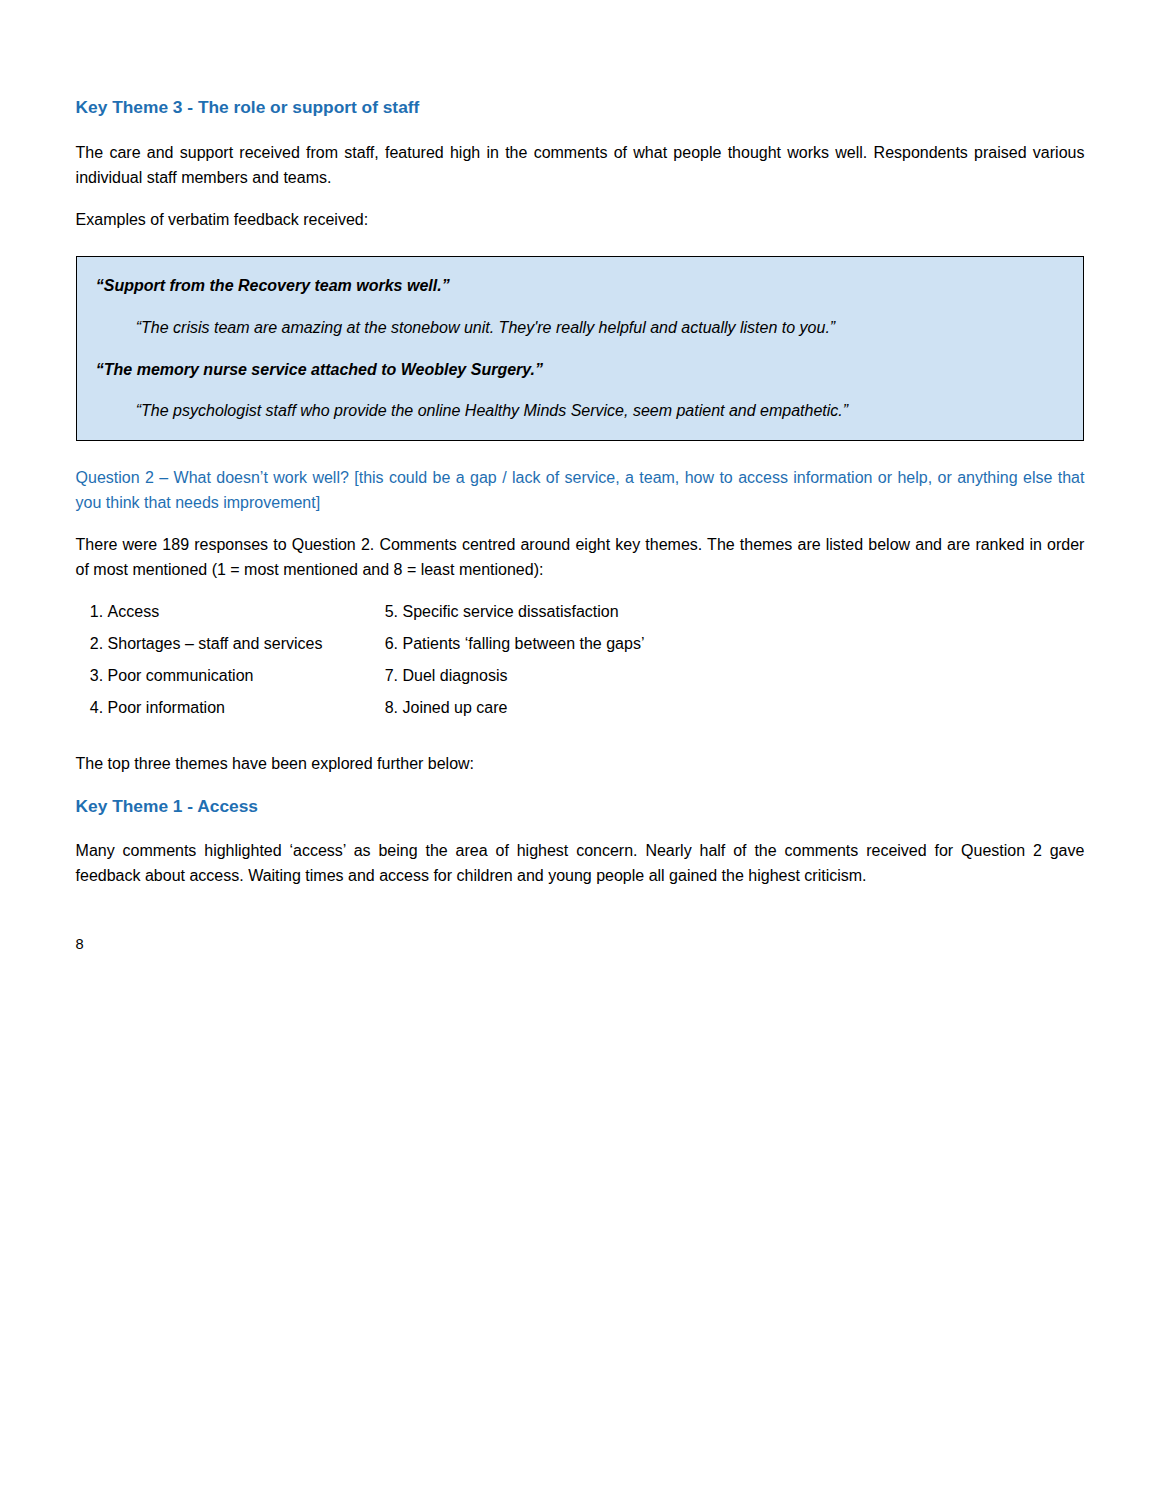Key Theme 3 - The role or support of staff
The care and support received from staff, featured high in the comments of what people thought works well. Respondents praised various individual staff members and teams.
Examples of verbatim feedback received:
“Support from the Recovery team works well.”
“The crisis team are amazing at the stonebow unit. They're really helpful and actually listen to you.”
“The memory nurse service attached to Weobley Surgery.”
“The psychologist staff who provide the online Healthy Minds Service, seem patient and empathetic.”
Question 2 – What doesn’t work well? [this could be a gap / lack of service, a team, how to access information or help, or anything else that you think that needs improvement]
There were 189 responses to Question 2. Comments centred around eight key themes. The themes are listed below and are ranked in order of most mentioned (1 = most mentioned and 8 = least mentioned):
Access
Shortages – staff and services
Poor communication
Poor information
Specific service dissatisfaction
Patients ‘falling between the gaps’
Duel diagnosis
Joined up care
The top three themes have been explored further below:
Key Theme 1 - Access
Many comments highlighted ‘access’ as being the area of highest concern. Nearly half of the comments received for Question 2 gave feedback about access. Waiting times and access for children and young people all gained the highest criticism.
8